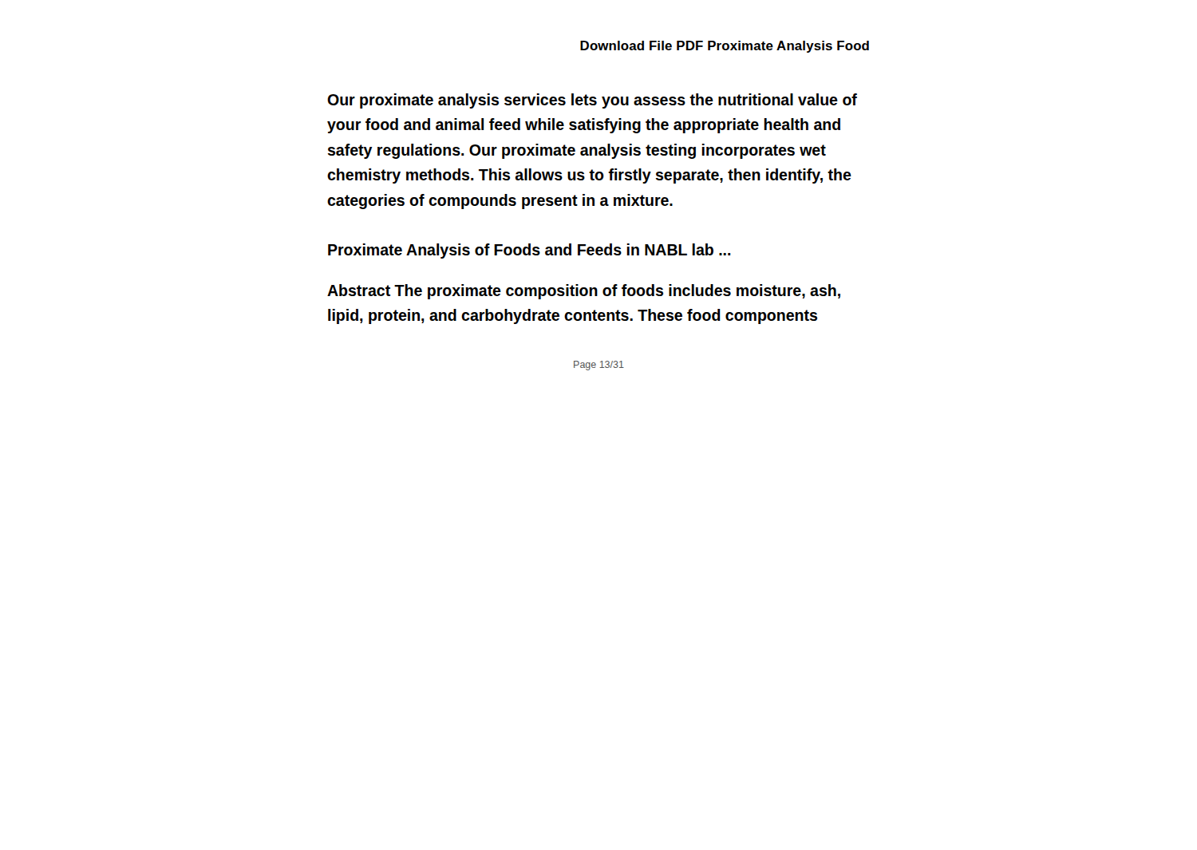Download File PDF Proximate Analysis Food
Our proximate analysis services lets you assess the nutritional value of your food and animal feed while satisfying the appropriate health and safety regulations. Our proximate analysis testing incorporates wet chemistry methods. This allows us to firstly separate, then identify, the categories of compounds present in a mixture.
Proximate Analysis of Foods and Feeds in NABL lab ...
Abstract The proximate composition of foods includes moisture, ash, lipid, protein, and carbohydrate contents. These food components
Page 13/31